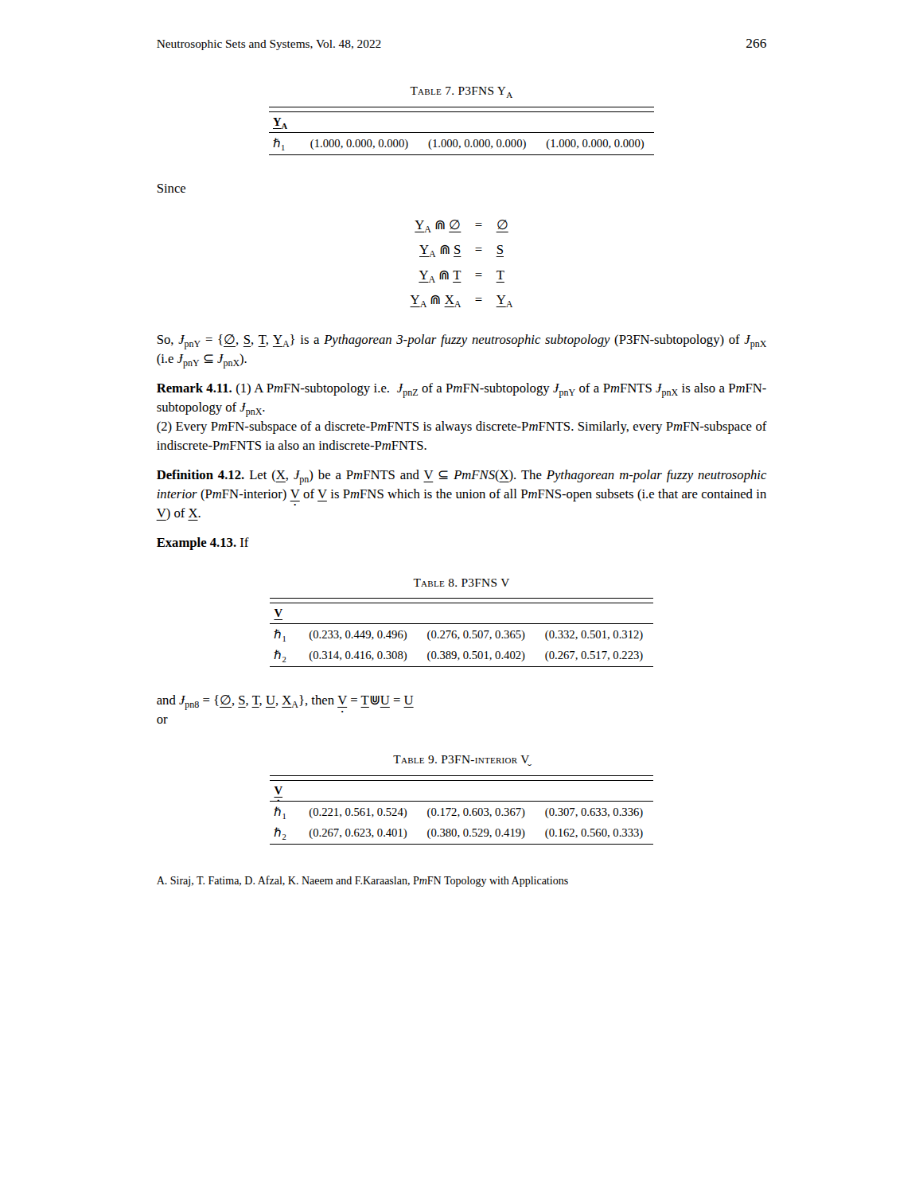Neutrosophic Sets and Systems, Vol. 48, 2022
266
Table 7. P3FNS YA
| Y A | | | |
| --- | --- | --- | --- |
| ℏ 1 | (1.000, 0.000, 0.000) | (1.000, 0.000, 0.000) | (1.000, 0.000, 0.000) |
Since
| Y A ⋒ ∅ | = | ∅ |
| Y A ⋒ S | = | S |
| Y A ⋒ T | = | T |
| Y A ⋒ X A | = | Y A |
So, ɈpnY = {∅, S, T, YA} is a Pythagorean 3-polar fuzzy neutrosophic subtopology (P3FN-subtopology) of ɈpnX (i.e ɈpnY ⊆ ɈpnX).
Remark 4.11. (1) A PmFN-subtopology i.e. ɈpnZ of a PmFN-subtopology ɈpnY of a PmFNTS ɈpnX is also a PmFN-subtopology of ɈpnX.
(2) Every PmFN-subspace of a discrete-PmFNTS is always discrete-PmFNTS. Similarly, every PmFN-subspace of indiscrete-PmFNTS ia also an indiscrete-PmFNTS.
Definition 4.12. Let (X, Ɉpn) be a PmFNTS and V ⊆ PmFNS(X). The Pythagorean m-polar fuzzy neutrosophic interior (PmFN-interior) V of V is PmFNS which is the union of all PmFNS-open subsets (i.e that are contained in V) of X.
Example 4.13. If
Table 8. P3FNS V
| V | | | |
| --- | --- | --- | --- |
| ℏ 1 | (0.233, 0.449, 0.496) | (0.276, 0.507, 0.365) | (0.332, 0.501, 0.312) |
| ℏ 2 | (0.314, 0.416, 0.308) | (0.389, 0.501, 0.402) | (0.267, 0.517, 0.223) |
and Ɉpn8 = {∅, S, T, U, XA}, then V = T⋓U = U
or
Table 9. P3FN-interior V̬
| V | | | |
| --- | --- | --- | --- |
| ℏ 1 | (0.221, 0.561, 0.524) | (0.172, 0.603, 0.367) | (0.307, 0.633, 0.336) |
| ℏ 2 | (0.267, 0.623, 0.401) | (0.380, 0.529, 0.419) | (0.162, 0.560, 0.333) |
A. Siraj, T. Fatima, D. Afzal, K. Naeem and F.Karaaslan, PmFN Topology with Applications